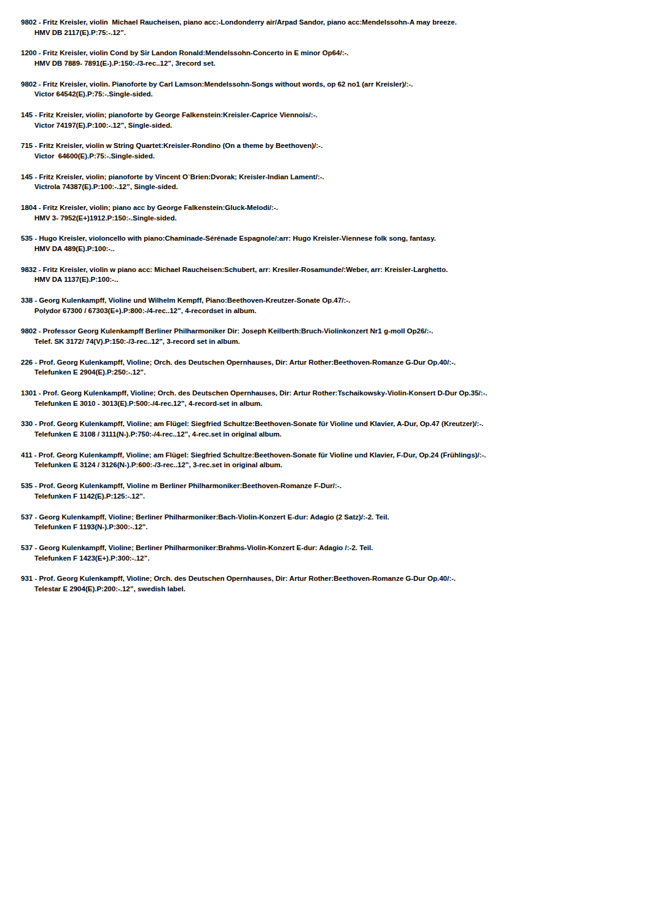9802 - Fritz Kreisler, violin Michael Raucheisen, piano acc:-Londonderry air/Arpad Sandor, piano acc:Mendelssohn-A may breeze. HMV DB 2117(E).P:75:-.12”.
1200 - Fritz Kreisler, violin Cond by Sir Landon Ronald:Mendelssohn-Concerto in E minor Op64/:-. HMV DB 7889- 7891(E-).P:150:-/3-rec..12”, 3record set.
9802 - Fritz Kreisler, violin. Pianoforte by Carl Lamson:Mendelssohn-Songs without words, op 62 no1 (arr Kreisler)/:-. Victor 64542(E).P:75:-.Single-sided.
145 - Fritz Kreisler, violin; pianoforte by George Falkenstein:Kreisler-Caprice Viennois/:-. Victor 74197(E).P:100:-.12”, Single-sided.
715 - Fritz Kreisler, violin w String Quartet:Kreisler-Rondino (On a theme by Beethoven)/:-. Victor 64600(E).P:75:-.Single-sided.
145 - Fritz Kreisler, violin; pianoforte by Vincent O`Brien:Dvorak; Kreisler-Indian Lament/:-. Victrola 74387(E).P:100:-.12”, Single-sided.
1804 - Fritz Kreisler, violin; piano acc by George Falkenstein:Gluck-Melodi/:-. HMV 3- 7952(E+)1912.P:150:-.Single-sided.
535 - Hugo Kreisler, violoncello with piano:Chaminade-Sérénade Espagnole/:arr: Hugo Kreisler-Viennese folk song, fantasy. HMV DA 489(E).P:100:-..
9832 - Fritz Kreisler, violin w piano acc: Michael Raucheisen:Schubert, arr: Kresiler-Rosamunde/:Weber, arr: Kreisler-Larghetto. HMV DA 1137(E).P:100:-..
338 - Georg Kulenkampff, Violine und Wilhelm Kempff, Piano:Beethoven-Kreutzer-Sonate Op.47/:-. Polydor 67300 / 67303(E+).P:800:-/4-rec..12”, 4-recordset in album.
9802 - Professor Georg Kulenkampff Berliner Philharmoniker Dir: Joseph Keilberth:Bruch-Violinkonzert Nr1 g-moll Op26/:-. Telef. SK 3172/ 74(V).P:150:-/3-rec..12”, 3-record set in album.
226 - Prof. Georg Kulenkampff, Violine; Orch. des Deutschen Opernhauses, Dir: Artur Rother:Beethoven-Romanze G-Dur Op.40/:-. Telefunken E 2904(E).P:250:-.12”.
1301 - Prof. Georg Kulenkampff, Violine; Orch. des Deutschen Opernhauses, Dir: Artur Rother:Tschaikowsky-Violin-Konsert D-Dur Op.35/:-. Telefunken E 3010 - 3013(E).P:500:-/4-rec.12”, 4-record-set in album.
330 - Prof. Georg Kulenkampff, Violine; am Flügel: Siegfried Schultze:Beethoven-Sonate für Violine und Klavier, A-Dur, Op.47 (Kreutzer)/:-. Telefunken E 3108 / 3111(N-).P:750:-/4-rec..12”, 4-rec.set in original album.
411 - Prof. Georg Kulenkampff, Violine; am Flügel: Siegfried Schultze:Beethoven-Sonate für Violine und Klavier, F-Dur, Op.24 (Frühlings)/:-. Telefunken E 3124 / 3126(N-).P:600:-/3-rec..12”, 3-rec.set in original album.
535 - Prof. Georg Kulenkampff, Violine m Berliner Philharmoniker:Beethoven-Romanze F-Dur/:-. Telefunken F 1142(E).P:125:-.12”.
537 - Georg Kulenkampff, Violine; Berliner Philharmoniker:Bach-Violin-Konzert E-dur: Adagio (2 Satz)/:-2. Teil. Telefunken F 1193(N-).P:300:-.12”.
537 - Georg Kulenkampff, Violine; Berliner Philharmoniker:Brahms-Violin-Konzert E-dur: Adagio /:-2. Teil. Telefunken F 1423(E+).P:300:-.12”.
931 - Prof. Georg Kulenkampff, Violine; Orch. des Deutschen Opernhauses, Dir: Artur Rother:Beethoven-Romanze G-Dur Op.40/:-. Telestar E 2904(E).P:200:-.12”, swedish label.